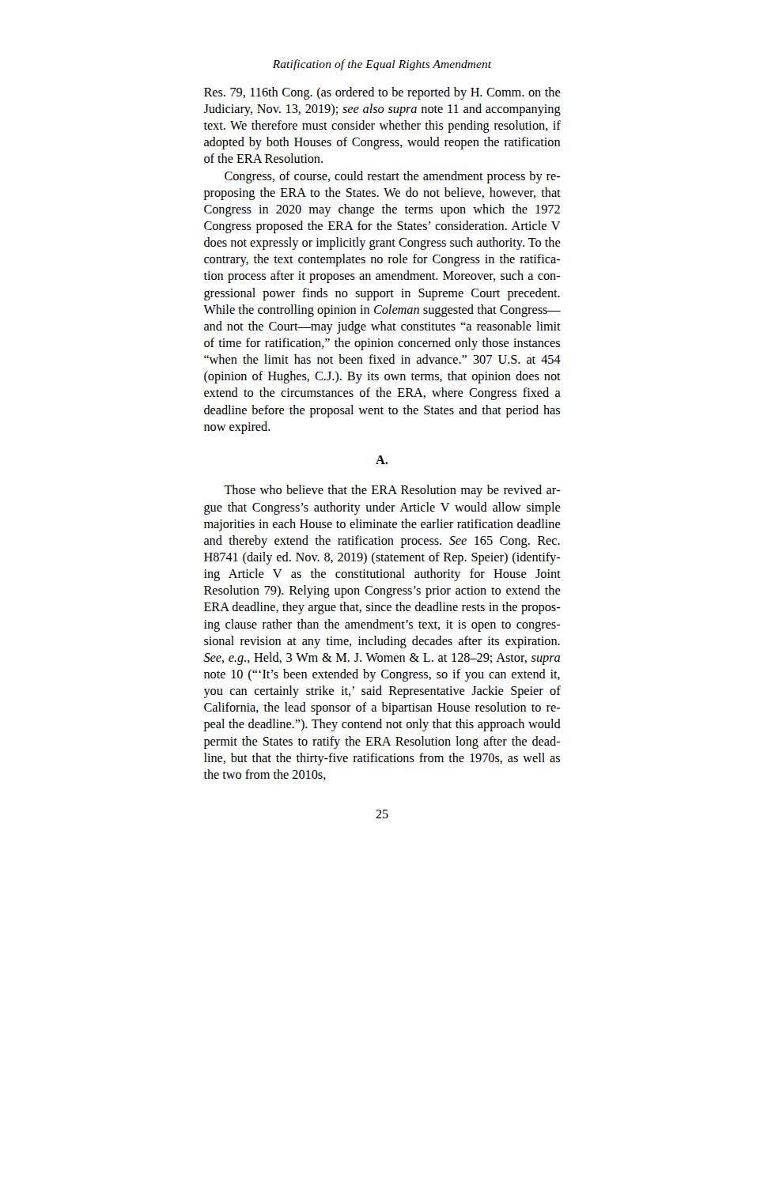Ratification of the Equal Rights Amendment
Res. 79, 116th Cong. (as ordered to be reported by H. Comm. on the Judiciary, Nov. 13, 2019); see also supra note 11 and accompanying text. We therefore must consider whether this pending resolution, if adopted by both Houses of Congress, would reopen the ratification of the ERA Resolution.
Congress, of course, could restart the amendment process by re-proposing the ERA to the States. We do not believe, however, that Congress in 2020 may change the terms upon which the 1972 Congress proposed the ERA for the States’ consideration. Article V does not expressly or implicitly grant Congress such authority. To the contrary, the text contemplates no role for Congress in the ratification process after it proposes an amendment. Moreover, such a congressional power finds no support in Supreme Court precedent. While the controlling opinion in Coleman suggested that Congress—and not the Court—may judge what constitutes “a reasonable limit of time for ratification,” the opinion concerned only those instances “when the limit has not been fixed in advance.” 307 U.S. at 454 (opinion of Hughes, C.J.). By its own terms, that opinion does not extend to the circumstances of the ERA, where Congress fixed a deadline before the proposal went to the States and that period has now expired.
A.
Those who believe that the ERA Resolution may be revived argue that Congress’s authority under Article V would allow simple majorities in each House to eliminate the earlier ratification deadline and thereby extend the ratification process. See 165 Cong. Rec. H8741 (daily ed. Nov. 8, 2019) (statement of Rep. Speier) (identifying Article V as the constitutional authority for House Joint Resolution 79). Relying upon Congress’s prior action to extend the ERA deadline, they argue that, since the deadline rests in the proposing clause rather than the amendment’s text, it is open to congressional revision at any time, including decades after its expiration. See, e.g., Held, 3 Wm & M. J. Women & L. at 128–29; Astor, supra note 10 (“‘It’s been extended by Congress, so if you can extend it, you can certainly strike it,’ said Representative Jackie Speier of California, the lead sponsor of a bipartisan House resolution to repeal the deadline.”). They contend not only that this approach would permit the States to ratify the ERA Resolution long after the deadline, but that the thirty-five ratifications from the 1970s, as well as the two from the 2010s,
25